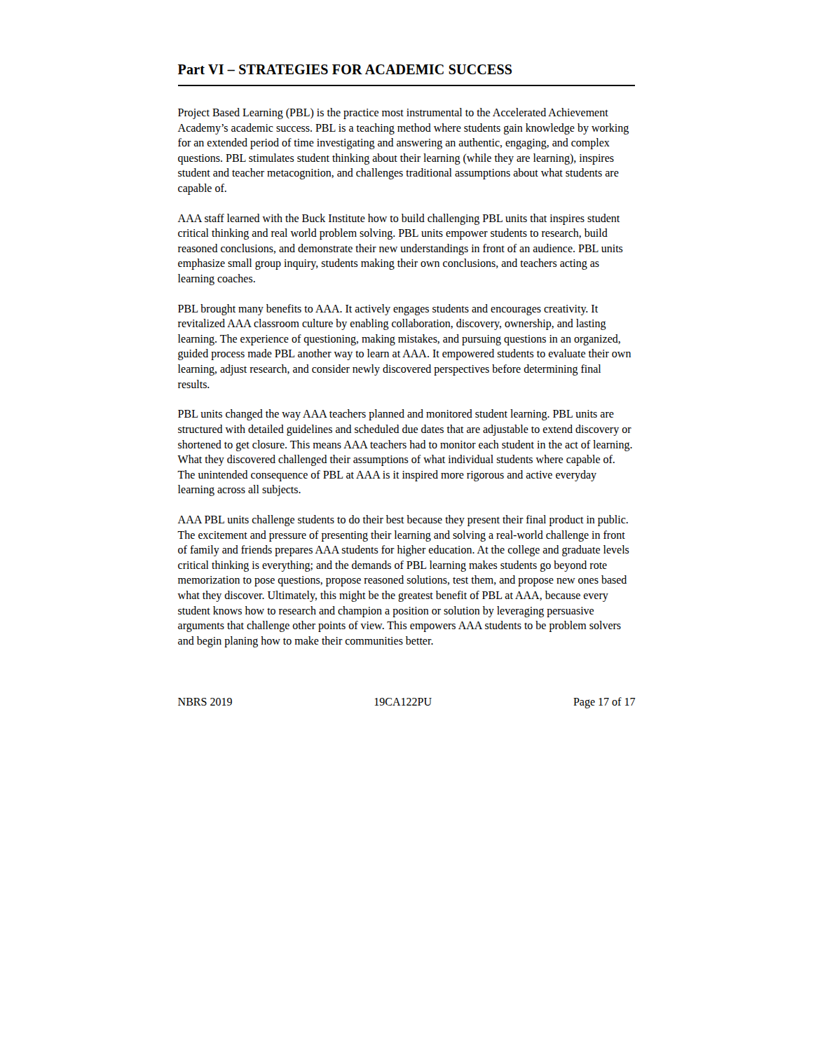Part VI – STRATEGIES FOR ACADEMIC SUCCESS
Project Based Learning (PBL) is the practice most instrumental to the Accelerated Achievement Academy’s academic success. PBL is a teaching method where students gain knowledge by working for an extended period of time investigating and answering an authentic, engaging, and complex questions. PBL stimulates student thinking about their learning (while they are learning), inspires student and teacher metacognition, and challenges traditional assumptions about what students are capable of.
AAA staff learned with the Buck Institute how to build challenging PBL units that inspires student critical thinking and real world problem solving. PBL units empower students to research, build reasoned conclusions, and demonstrate their new understandings in front of an audience. PBL units emphasize small group inquiry, students making their own conclusions, and teachers acting as learning coaches.
PBL brought many benefits to AAA. It actively engages students and encourages creativity. It revitalized AAA classroom culture by enabling collaboration, discovery, ownership, and lasting learning. The experience of questioning, making mistakes, and pursuing questions in an organized, guided process made PBL another way to learn at AAA. It empowered students to evaluate their own learning, adjust research, and consider newly discovered perspectives before determining final results.
PBL units changed the way AAA teachers planned and monitored student learning. PBL units are structured with detailed guidelines and scheduled due dates that are adjustable to extend discovery or shortened to get closure. This means AAA teachers had to monitor each student in the act of learning. What they discovered challenged their assumptions of what individual students where capable of. The unintended consequence of PBL at AAA is it inspired more rigorous and active everyday learning across all subjects.
AAA PBL units challenge students to do their best because they present their final product in public. The excitement and pressure of presenting their learning and solving a real-world challenge in front of family and friends prepares AAA students for higher education. At the college and graduate levels critical thinking is everything; and the demands of PBL learning makes students go beyond rote memorization to pose questions, propose reasoned solutions, test them, and propose new ones based what they discover. Ultimately, this might be the greatest benefit of PBL at AAA, because every student knows how to research and champion a position or solution by leveraging persuasive arguments that challenge other points of view. This empowers AAA students to be problem solvers and begin planing how to make their communities better.
NBRS 2019 19CA122PU Page 17 of 17